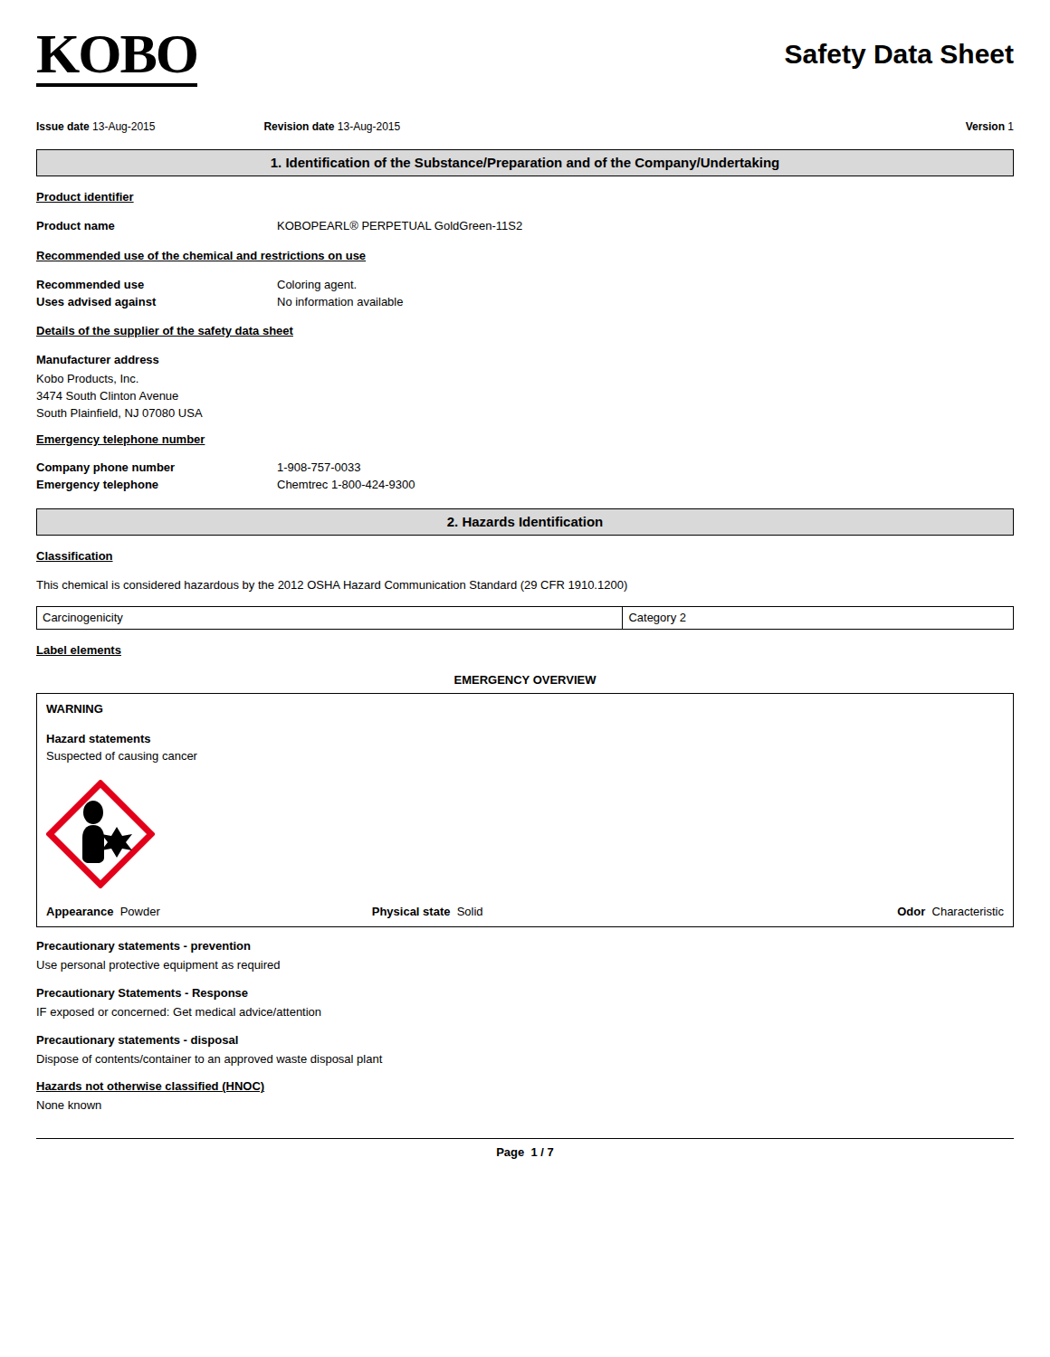KOBO
Safety Data Sheet
Issue date 13-Aug-2015 Revision date 13-Aug-2015 Version 1
1. Identification of the Substance/Preparation and of the Company/Undertaking
Product identifier
| Product name | KOBOPEARL® PERPETUAL GoldGreen-11S2 |
Recommended use of the chemical and restrictions on use
| Recommended use | Coloring agent. |
| Uses advised against | No information available |
Details of the supplier of the safety data sheet
Manufacturer address
Kobo Products, Inc.
3474 South Clinton Avenue
South Plainfield, NJ 07080 USA
Emergency telephone number
| Company phone number | 1-908-757-0033 |
| Emergency telephone | Chemtrec 1-800-424-9300 |
2. Hazards Identification
Classification
This chemical is considered hazardous by the 2012 OSHA Hazard Communication Standard (29 CFR 1910.1200)
| Carcinogenicity | Category 2 |
Label elements
EMERGENCY OVERVIEW
WARNING
Hazard statements
Suspected of causing cancer
Appearance Powder
Physical state Solid
Odor Characteristic
Precautionary statements - prevention
Use personal protective equipment as required
Precautionary Statements - Response
IF exposed or concerned: Get medical advice/attention
Precautionary statements - disposal
Dispose of contents/container to an approved waste disposal plant
Hazards not otherwise classified (HNOC)
None known
Page 1 / 7